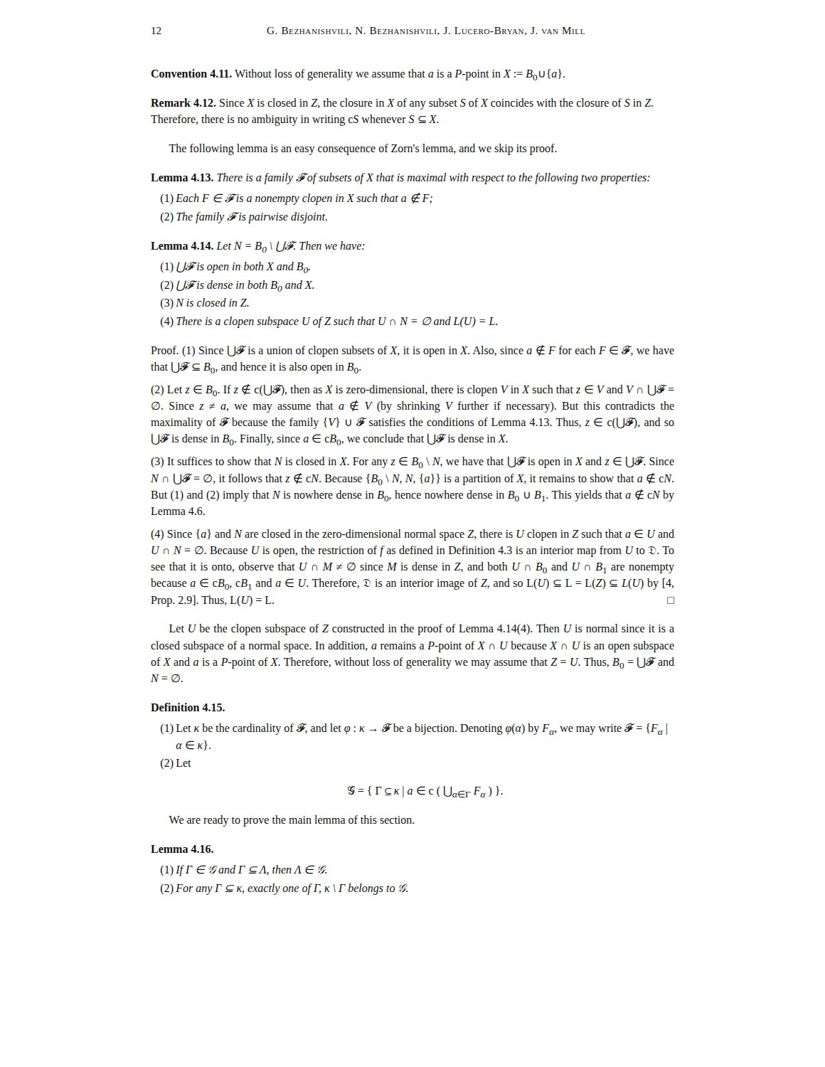12 G. Bezhanishvili, N. Bezhanishvili, J. Lucero-Bryan, J. van Mill
Convention 4.11. Without loss of generality we assume that a is a P-point in X := B0∪{a}.
Remark 4.12. Since X is closed in Z, the closure in X of any subset S of X coincides with the closure of S in Z. Therefore, there is no ambiguity in writing cS whenever S ⊆ X.
The following lemma is an easy consequence of Zorn's lemma, and we skip its proof.
Lemma 4.13. There is a family 𝓕 of subsets of X that is maximal with respect to the following two properties:
(1) Each F ∈ 𝓕 is a nonempty clopen in X such that a ∉ F;
(2) The family 𝓕 is pairwise disjoint.
Lemma 4.14. Let N = B0 \ ⋃𝓕. Then we have:
(1)⋃𝓕 is open in both X and B0.
(2)⋃𝓕 is dense in both B0 and X.
(3) N is closed in Z.
(4) There is a clopen subspace U of Z such that U ∩ N = ∅ and L(U) = L.
Proof. (1) Since ⋃𝓕 is a union of clopen subsets of X, it is open in X. Also, since a ∉ F for each F ∈ 𝓕, we have that ⋃𝓕 ⊆ B0, and hence it is also open in B0.
(2) Let z ∈ B0. If z ∉ c(⋃𝓕), then as X is zero-dimensional, there is clopen V in X such that z ∈ V and V ∩ ⋃𝓕 = ∅. Since z ≠ a, we may assume that a ∉ V (by shrinking V further if necessary). But this contradicts the maximality of 𝓕 because the family {V} ∪ 𝓕 satisfies the conditions of Lemma 4.13. Thus, z ∈ c(⋃𝓕), and so ⋃𝓕 is dense in B0. Finally, since a ∈ cB0, we conclude that ⋃𝓕 is dense in X.
(3) It suffices to show that N is closed in X. For any z ∈ B0 \ N, we have that ⋃𝓕 is open in X and z ∈ ⋃𝓕. Since N ∩ ⋃𝓕 = ∅, it follows that z ∉ cN. Because {B0 \ N, N, {a}} is a partition of X, it remains to show that a ∉ cN. But (1) and (2) imply that N is nowhere dense in B0, hence nowhere dense in B0 ∪ B1. This yields that a ∉ cN by Lemma 4.6.
(4) Since {a} and N are closed in the zero-dimensional normal space Z, there is U clopen in Z such that a ∈ U and U ∩ N = ∅. Because U is open, the restriction of f as defined in Definition 4.3 is an interior map from U to 𝔇. To see that it is onto, observe that U ∩ M ≠ ∅ since M is dense in Z, and both U ∩ B0 and U ∩ B1 are nonempty because a ∈ cB0, cB1 and a ∈ U. Therefore, 𝔇 is an interior image of Z, and so L(U) ⊆ L = L(Z) ⊆ L(U) by [4, Prop. 2.9]. Thus, L(U) = L. □
Let U be the clopen subspace of Z constructed in the proof of Lemma 4.14(4). Then U is normal since it is a closed subspace of a normal space. In addition, a remains a P-point of X ∩ U because X ∩ U is an open subspace of X and a is a P-point of X. Therefore, without loss of generality we may assume that Z = U. Thus, B0 = ⋃𝓕 and N = ∅.
Definition 4.15.
(1) Let κ be the cardinality of 𝓕, and let φ : κ → 𝓕 be a bijection. Denoting φ(α) by Fα, we may write 𝓕 = {Fα | α ∈ κ}.
(2) Let
𝒢 = { Γ ⊆ κ | a ∈ c ( ⋃α∈Γ Fα ) }.
We are ready to prove the main lemma of this section.
Lemma 4.16.
(1) If Γ ∈ 𝒢 and Γ ⊆ Λ, then Λ ∈ 𝒢.
(2) For any Γ ⊆ κ, exactly one of Γ, κ \ Γ belongs to 𝒢.